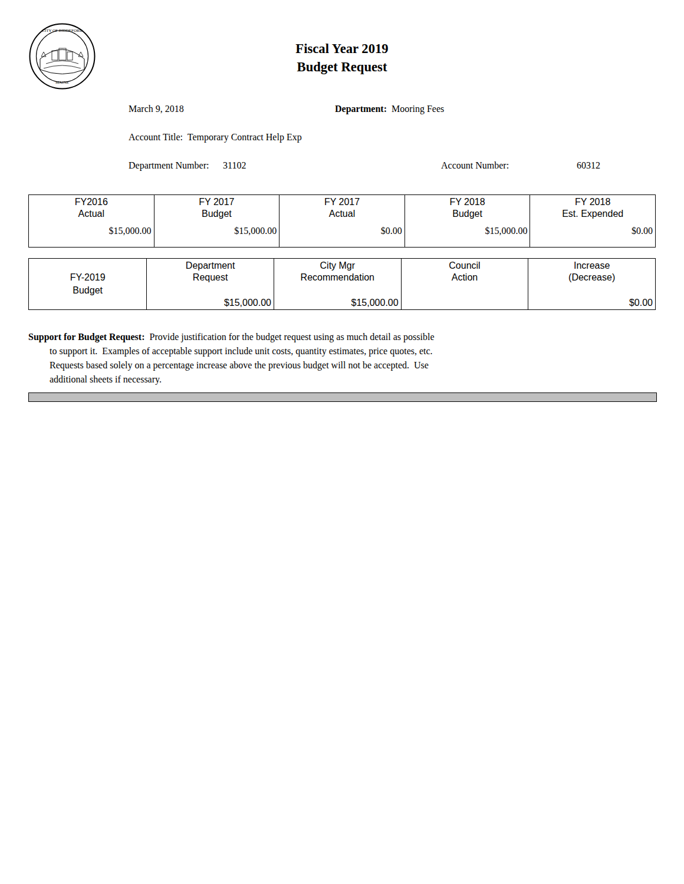CITY OF BIDDEFORD MAINE
Fiscal Year 2019
Budget Request
March 9, 2018
Department: Mooring Fees
Account Title: Temporary Contract Help Exp
Department Number:
31102
Account Number:
60312
| FY2016 Actual | FY 2017 Budget | FY 2017 Actual | FY 2018 Budget | FY 2018 Est. Expended |
| $15,000.00 | $15,000.00 | $0.00 | $15,000.00 | $0.00 |
| FY-2019 Budget | Department Request | City Mgr Recommendation | Council Action | Increase (Decrease) |
| $15,000.00 | $15,000.00 | | $0.00 |
Support for Budget Request: Provide justification for the budget request using as much detail as possible to support it. Examples of acceptable support include unit costs, quantity estimates, price quotes, etc. Requests based solely on a percentage increase above the previous budget will not be accepted. Use additional sheets if necessary.